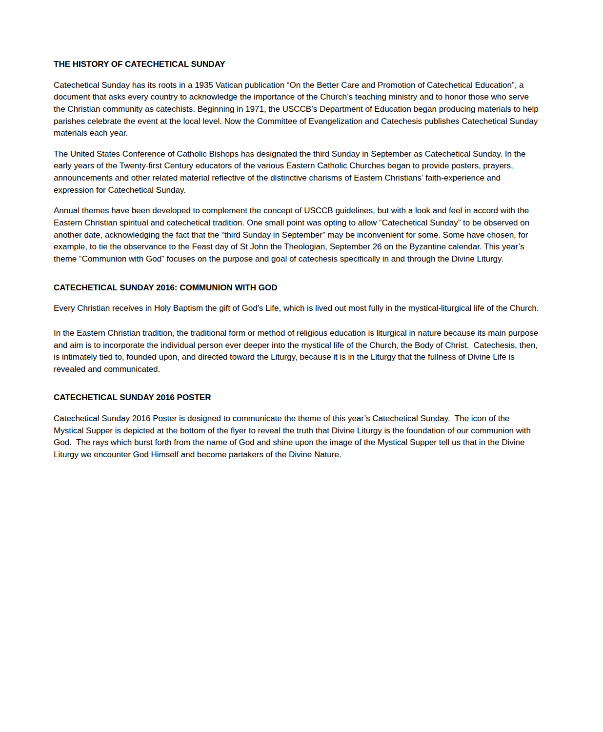THE HISTORY OF CATECHETICAL SUNDAY
Catechetical Sunday has its roots in a 1935 Vatican publication “On the Better Care and Promotion of Catechetical Education”, a document that asks every country to acknowledge the importance of the Church’s teaching ministry and to honor those who serve the Christian community as catechists. Beginning in 1971, the USCCB’s Department of Education began producing materials to help parishes celebrate the event at the local level. Now the Committee of Evangelization and Catechesis publishes Catechetical Sunday materials each year.
The United States Conference of Catholic Bishops has designated the third Sunday in September as Catechetical Sunday. In the early years of the Twenty-first Century educators of the various Eastern Catholic Churches began to provide posters, prayers, announcements and other related material reflective of the distinctive charisms of Eastern Christians’ faith-experience and expression for Catechetical Sunday.
Annual themes have been developed to complement the concept of USCCB guidelines, but with a look and feel in accord with the Eastern Christian spiritual and catechetical tradition. One small point was opting to allow “Catechetical Sunday” to be observed on another date, acknowledging the fact that the “third Sunday in September” may be inconvenient for some. Some have chosen, for example, to tie the observance to the Feast day of St John the Theologian, September 26 on the Byzantine calendar. This year’s theme “Communion with God” focuses on the purpose and goal of catechesis specifically in and through the Divine Liturgy.
CATECHETICAL SUNDAY 2016: COMMUNION WITH GOD
Every Christian receives in Holy Baptism the gift of God's Life, which is lived out most fully in the mystical-liturgical life of the Church.
In the Eastern Christian tradition, the traditional form or method of religious education is liturgical in nature because its main purpose and aim is to incorporate the individual person ever deeper into the mystical life of the Church, the Body of Christ. Catechesis, then, is intimately tied to, founded upon, and directed toward the Liturgy, because it is in the Liturgy that the fullness of Divine Life is revealed and communicated.
CATECHETICAL SUNDAY 2016 POSTER
Catechetical Sunday 2016 Poster is designed to communicate the theme of this year’s Catechetical Sunday. The icon of the Mystical Supper is depicted at the bottom of the flyer to reveal the truth that Divine Liturgy is the foundation of our communion with God. The rays which burst forth from the name of God and shine upon the image of the Mystical Supper tell us that in the Divine Liturgy we encounter God Himself and become partakers of the Divine Nature.